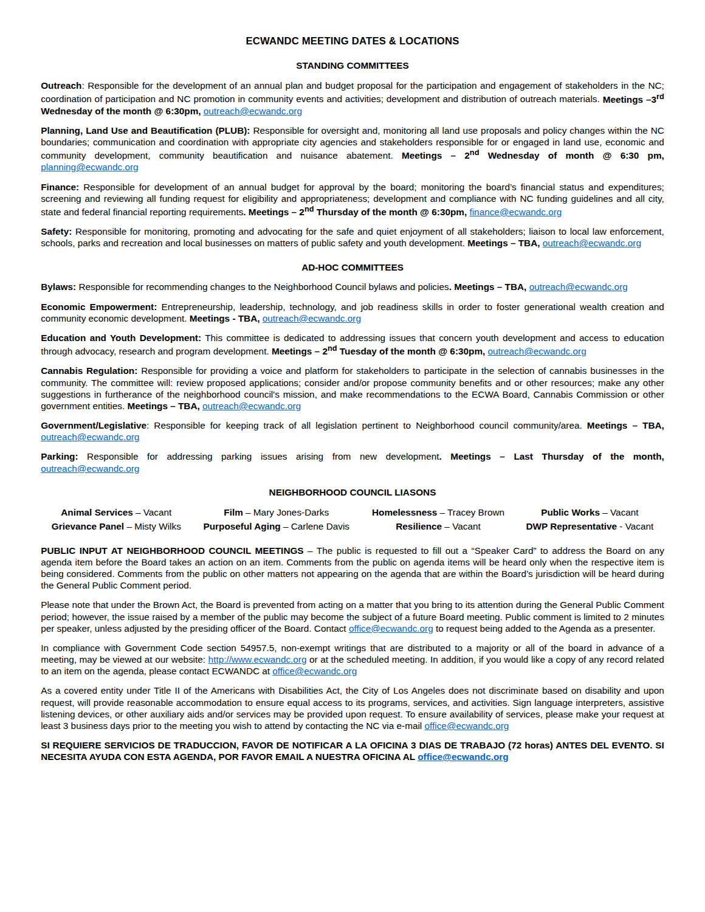ECWANDC MEETING DATES & LOCATIONS
STANDING COMMITTEES
Outreach: Responsible for the development of an annual plan and budget proposal for the participation and engagement of stakeholders in the NC; coordination of participation and NC promotion in community events and activities; development and distribution of outreach materials. Meetings –3rd Wednesday of the month @ 6:30pm, outreach@ecwandc.org
Planning, Land Use and Beautification (PLUB): Responsible for oversight and, monitoring all land use proposals and policy changes within the NC boundaries; communication and coordination with appropriate city agencies and stakeholders responsible for or engaged in land use, economic and community development, community beautification and nuisance abatement. Meetings – 2nd Wednesday of month @ 6:30 pm, planning@ecwandc.org
Finance: Responsible for development of an annual budget for approval by the board; monitoring the board’s financial status and expenditures; screening and reviewing all funding request for eligibility and appropriateness; development and compliance with NC funding guidelines and all city, state and federal financial reporting requirements. Meetings – 2nd Thursday of the month @ 6:30pm, finance@ecwandc.org
Safety: Responsible for monitoring, promoting and advocating for the safe and quiet enjoyment of all stakeholders; liaison to local law enforcement, schools, parks and recreation and local businesses on matters of public safety and youth development. Meetings – TBA, outreach@ecwandc.org
AD-HOC COMMITTEES
Bylaws: Responsible for recommending changes to the Neighborhood Council bylaws and policies. Meetings – TBA, outreach@ecwandc.org
Economic Empowerment: Entrepreneurship, leadership, technology, and job readiness skills in order to foster generational wealth creation and community economic development. Meetings - TBA, outreach@ecwandc.org
Education and Youth Development: This committee is dedicated to addressing issues that concern youth development and access to education through advocacy, research and program development. Meetings – 2nd Tuesday of the month @ 6:30pm, outreach@ecwandc.org
Cannabis Regulation: Responsible for providing a voice and platform for stakeholders to participate in the selection of cannabis businesses in the community. The committee will: review proposed applications; consider and/or propose community benefits and or other resources; make any other suggestions in furtherance of the neighborhood council's mission, and make recommendations to the ECWA Board, Cannabis Commission or other government entities. Meetings – TBA, outreach@ecwandc.org
Government/Legislative: Responsible for keeping track of all legislation pertinent to Neighborhood council community/area. Meetings – TBA, outreach@ecwandc.org
Parking: Responsible for addressing parking issues arising from new development. Meetings – Last Thursday of the month, outreach@ecwandc.org
NEIGHBORHOOD COUNCIL LIASONS
| Animal Services – Vacant | Film – Mary Jones-Darks | Homelessness – Tracey Brown | Public Works – Vacant |
| Grievance Panel – Misty Wilks | Purposeful Aging – Carlene Davis | Resilience – Vacant | DWP Representative - Vacant |
PUBLIC INPUT AT NEIGHBORHOOD COUNCIL MEETINGS – The public is requested to fill out a “Speaker Card” to address the Board on any agenda item before the Board takes an action on an item. Comments from the public on agenda items will be heard only when the respective item is being considered. Comments from the public on other matters not appearing on the agenda that are within the Board’s jurisdiction will be heard during the General Public Comment period.
Please note that under the Brown Act, the Board is prevented from acting on a matter that you bring to its attention during the General Public Comment period; however, the issue raised by a member of the public may become the subject of a future Board meeting. Public comment is limited to 2 minutes per speaker, unless adjusted by the presiding officer of the Board. Contact office@ecwandc.org to request being added to the Agenda as a presenter.
In compliance with Government Code section 54957.5, non-exempt writings that are distributed to a majority or all of the board in advance of a meeting, may be viewed at our website: http://www.ecwandc.org or at the scheduled meeting. In addition, if you would like a copy of any record related to an item on the agenda, please contact ECWANDC at office@ecwandc.org
As a covered entity under Title II of the Americans with Disabilities Act, the City of Los Angeles does not discriminate based on disability and upon request, will provide reasonable accommodation to ensure equal access to its programs, services, and activities. Sign language interpreters, assistive listening devices, or other auxiliary aids and/or services may be provided upon request. To ensure availability of services, please make your request at least 3 business days prior to the meeting you wish to attend by contacting the NC via e-mail office@ecwandc.org
SI REQUIERE SERVICIOS DE TRADUCCION, FAVOR DE NOTIFICAR A LA OFICINA 3 DIAS DE TRABAJO (72 horas) ANTES DEL EVENTO. SI NECESITA AYUDA CON ESTA AGENDA, POR FAVOR EMAIL A NUESTRA OFICINA AL office@ecwandc.org